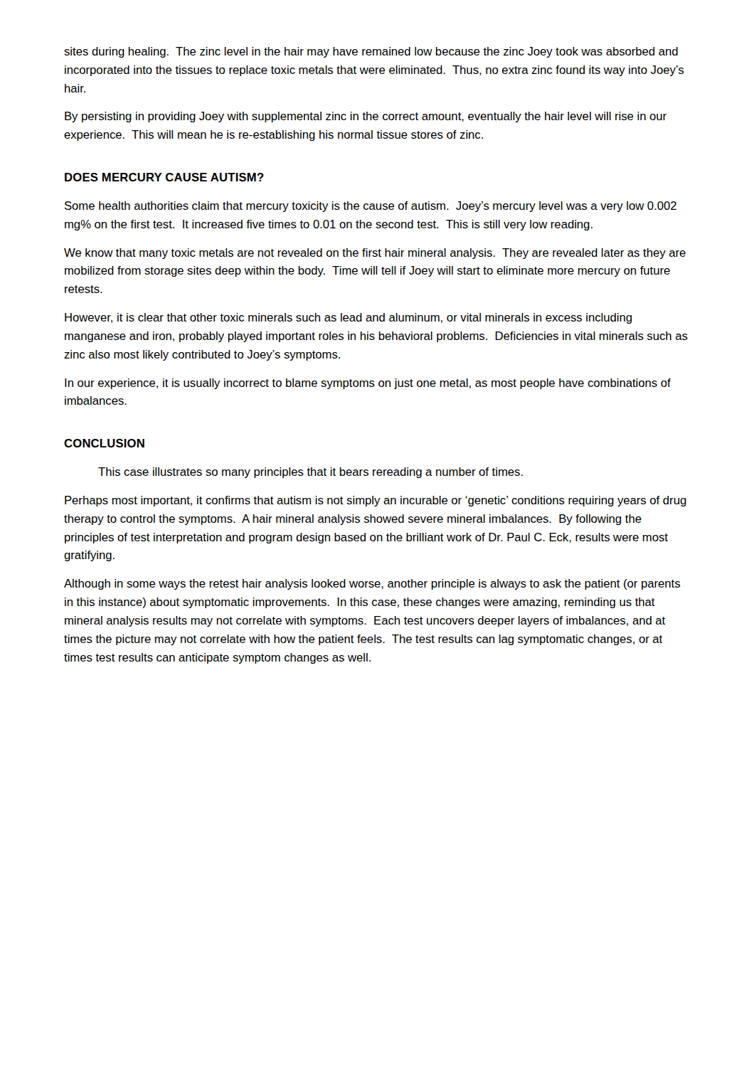sites during healing. The zinc level in the hair may have remained low because the zinc Joey took was absorbed and incorporated into the tissues to replace toxic metals that were eliminated. Thus, no extra zinc found its way into Joey’s hair.
By persisting in providing Joey with supplemental zinc in the correct amount, eventually the hair level will rise in our experience. This will mean he is re-establishing his normal tissue stores of zinc.
DOES MERCURY CAUSE AUTISM?
Some health authorities claim that mercury toxicity is the cause of autism. Joey’s mercury level was a very low 0.002 mg% on the first test. It increased five times to 0.01 on the second test. This is still very low reading.
We know that many toxic metals are not revealed on the first hair mineral analysis. They are revealed later as they are mobilized from storage sites deep within the body. Time will tell if Joey will start to eliminate more mercury on future retests.
However, it is clear that other toxic minerals such as lead and aluminum, or vital minerals in excess including manganese and iron, probably played important roles in his behavioral problems. Deficiencies in vital minerals such as zinc also most likely contributed to Joey’s symptoms.
In our experience, it is usually incorrect to blame symptoms on just one metal, as most people have combinations of imbalances.
CONCLUSION
This case illustrates so many principles that it bears rereading a number of times.
Perhaps most important, it confirms that autism is not simply an incurable or ‘genetic’ conditions requiring years of drug therapy to control the symptoms. A hair mineral analysis showed severe mineral imbalances. By following the principles of test interpretation and program design based on the brilliant work of Dr. Paul C. Eck, results were most gratifying.
Although in some ways the retest hair analysis looked worse, another principle is always to ask the patient (or parents in this instance) about symptomatic improvements. In this case, these changes were amazing, reminding us that mineral analysis results may not correlate with symptoms. Each test uncovers deeper layers of imbalances, and at times the picture may not correlate with how the patient feels. The test results can lag symptomatic changes, or at times test results can anticipate symptom changes as well.